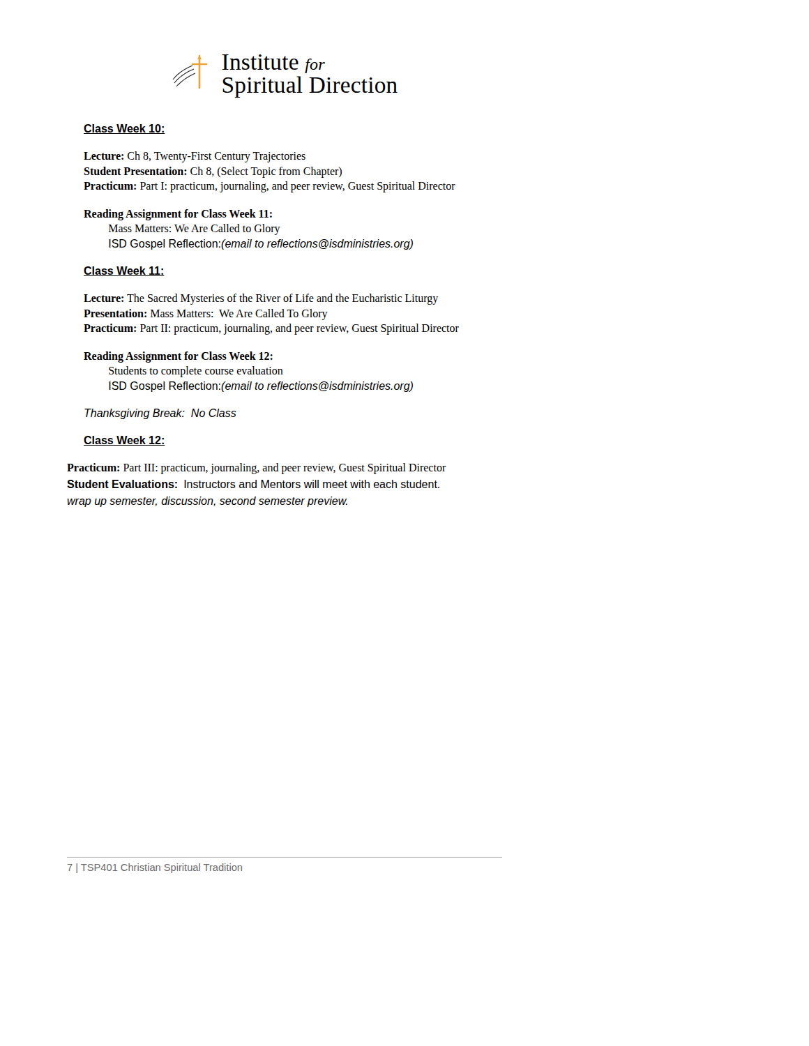Institute for
Spiritual Direction
Class Week 10:
Lecture: Ch 8, Twenty-First Century Trajectories
Student Presentation: Ch 8, (Select Topic from Chapter)
Practicum: Part I: practicum, journaling, and peer review, Guest Spiritual Director
Reading Assignment for Class Week 11:
Mass Matters: We Are Called to Glory
ISD Gospel Reflection:(email to reflections@isdministries.org)
Class Week 11:
Lecture: The Sacred Mysteries of the River of Life and the Eucharistic Liturgy
Presentation: Mass Matters: We Are Called To Glory
Practicum: Part II: practicum, journaling, and peer review, Guest Spiritual Director
Reading Assignment for Class Week 12:
Students to complete course evaluation
ISD Gospel Reflection:(email to reflections@isdministries.org)
Thanksgiving Break: No Class
Class Week 12:
Practicum: Part III: practicum, journaling, and peer review, Guest Spiritual Director
Student Evaluations: Instructors and Mentors will meet with each student.
wrap up semester, discussion, second semester preview.
7 | TSP401 Christian Spiritual Tradition